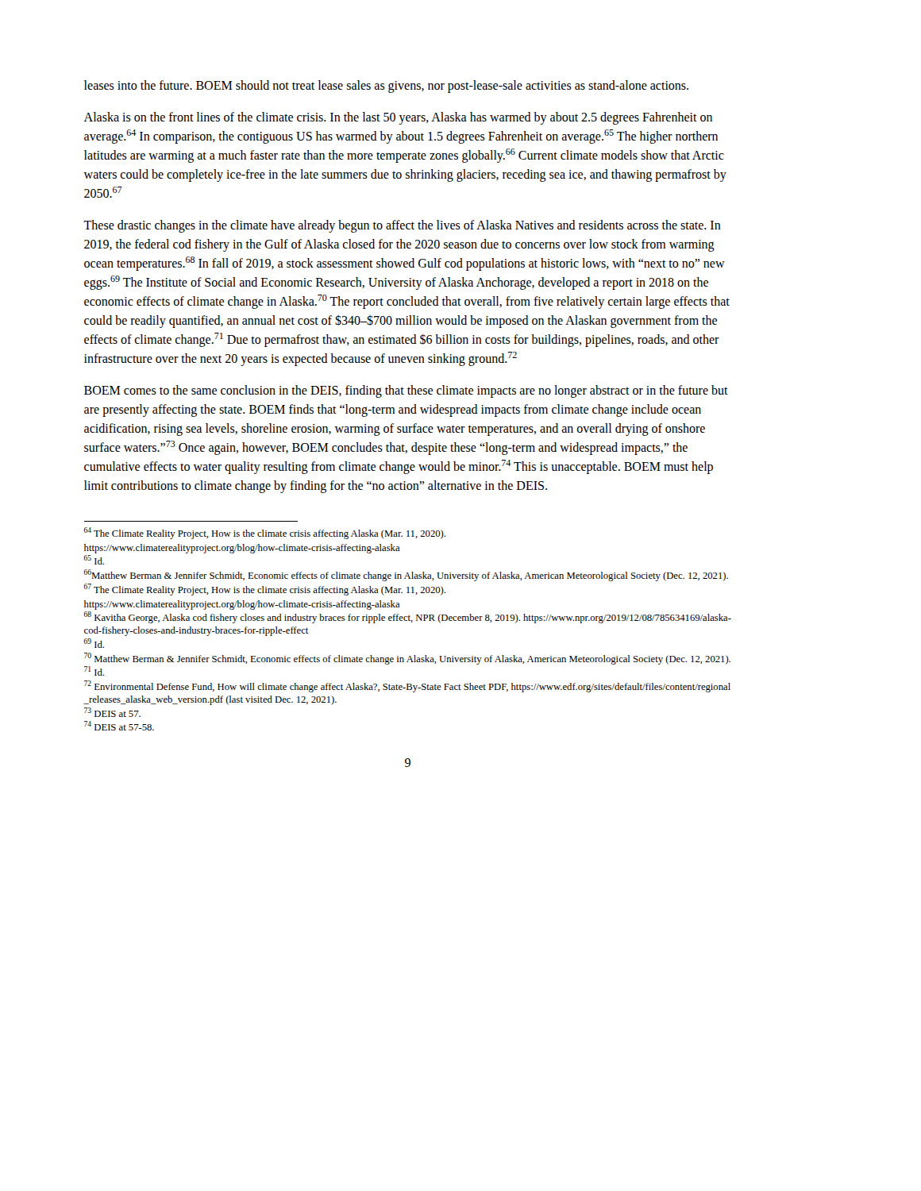leases into the future. BOEM should not treat lease sales as givens, nor post-lease-sale activities as stand-alone actions.
Alaska is on the front lines of the climate crisis. In the last 50 years, Alaska has warmed by about 2.5 degrees Fahrenheit on average.64 In comparison, the contiguous US has warmed by about 1.5 degrees Fahrenheit on average.65 The higher northern latitudes are warming at a much faster rate than the more temperate zones globally.66 Current climate models show that Arctic waters could be completely ice-free in the late summers due to shrinking glaciers, receding sea ice, and thawing permafrost by 2050.67
These drastic changes in the climate have already begun to affect the lives of Alaska Natives and residents across the state. In 2019, the federal cod fishery in the Gulf of Alaska closed for the 2020 season due to concerns over low stock from warming ocean temperatures.68 In fall of 2019, a stock assessment showed Gulf cod populations at historic lows, with “next to no” new eggs.69 The Institute of Social and Economic Research, University of Alaska Anchorage, developed a report in 2018 on the economic effects of climate change in Alaska.70 The report concluded that overall, from five relatively certain large effects that could be readily quantified, an annual net cost of $340–$700 million would be imposed on the Alaskan government from the effects of climate change.71 Due to permafrost thaw, an estimated $6 billion in costs for buildings, pipelines, roads, and other infrastructure over the next 20 years is expected because of uneven sinking ground.72
BOEM comes to the same conclusion in the DEIS, finding that these climate impacts are no longer abstract or in the future but are presently affecting the state. BOEM finds that “long-term and widespread impacts from climate change include ocean acidification, rising sea levels, shoreline erosion, warming of surface water temperatures, and an overall drying of onshore surface waters.”73 Once again, however, BOEM concludes that, despite these “long-term and widespread impacts,” the cumulative effects to water quality resulting from climate change would be minor.74 This is unacceptable. BOEM must help limit contributions to climate change by finding for the “no action” alternative in the DEIS.
64 The Climate Reality Project, How is the climate crisis affecting Alaska (Mar. 11, 2020).
https://www.climaterealityproject.org/blog/how-climate-crisis-affecting-alaska
65 Id.
66Matthew Berman & Jennifer Schmidt, Economic effects of climate change in Alaska, University of Alaska, American Meteorological Society (Dec. 12, 2021).
67 The Climate Reality Project, How is the climate crisis affecting Alaska (Mar. 11, 2020).
https://www.climaterealityproject.org/blog/how-climate-crisis-affecting-alaska
68 Kavitha George, Alaska cod fishery closes and industry braces for ripple effect, NPR (December 8, 2019). https://www.npr.org/2019/12/08/785634169/alaska-cod-fishery-closes-and-industry-braces-for-ripple-effect
69 Id.
70 Matthew Berman & Jennifer Schmidt, Economic effects of climate change in Alaska, University of Alaska, American Meteorological Society (Dec. 12, 2021).
71 Id.
72 Environmental Defense Fund, How will climate change affect Alaska?, State-By-State Fact Sheet PDF, https://www.edf.org/sites/default/files/content/regional_releases_alaska_web_version.pdf (last visited Dec. 12, 2021).
73 DEIS at 57.
74 DEIS at 57-58.
9